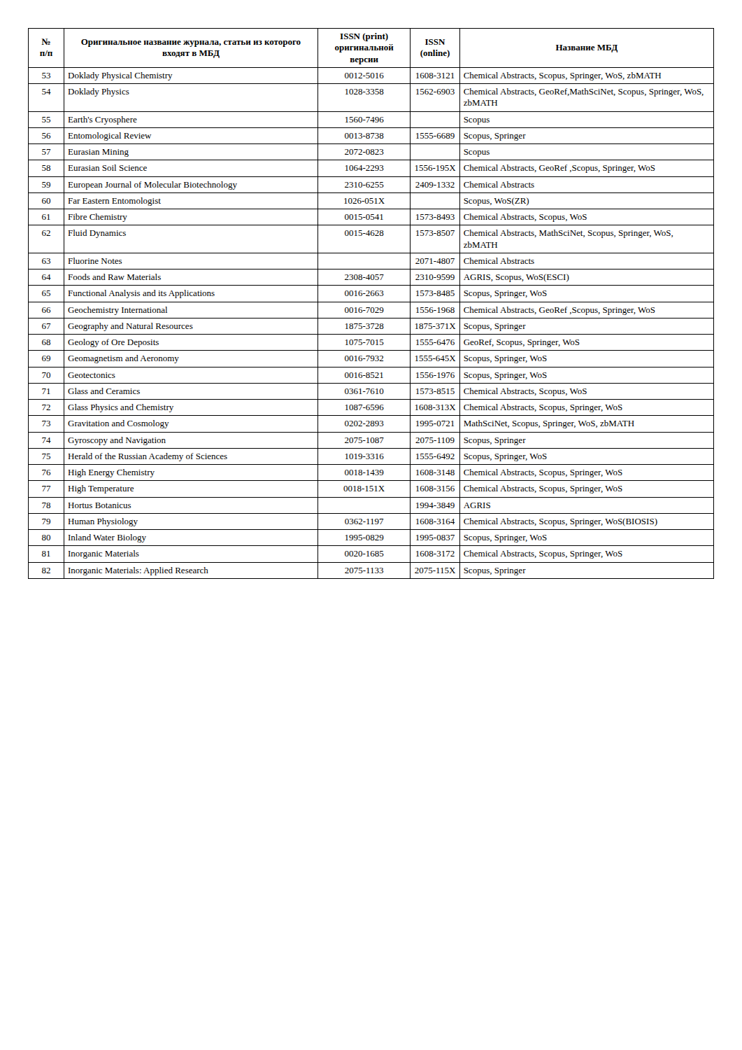| № п/п | Оригинальное название журнала, статьи из которого входят в МБД | ISSN (print) оригинальной версии | ISSN (online) | Название МБД |
| --- | --- | --- | --- | --- |
| 53 | Doklady Physical Chemistry | 0012-5016 | 1608-3121 | Chemical Abstracts, Scopus, Springer, WoS, zbMATH |
| 54 | Doklady Physics | 1028-3358 | 1562-6903 | Chemical Abstracts, GeoRef,MathSciNet, Scopus, Springer, WoS, zbMATH |
| 55 | Earth's Cryosphere | 1560-7496 | | Scopus |
| 56 | Entomological Review | 0013-8738 | 1555-6689 | Scopus, Springer |
| 57 | Eurasian Mining | 2072-0823 | | Scopus |
| 58 | Eurasian Soil Science | 1064-2293 | 1556-195X | Chemical Abstracts, GeoRef ,Scopus, Springer, WoS |
| 59 | European Journal of Molecular Biotechnology | 2310-6255 | 2409-1332 | Chemical Abstracts |
| 60 | Far Eastern Entomologist | 1026-051X | | Scopus, WoS(ZR) |
| 61 | Fibre Chemistry | 0015-0541 | 1573-8493 | Chemical Abstracts, Scopus, WoS |
| 62 | Fluid Dynamics | 0015-4628 | 1573-8507 | Chemical Abstracts, MathSciNet, Scopus, Springer, WoS, zbMATH |
| 63 | Fluorine Notes | | 2071-4807 | Chemical Abstracts |
| 64 | Foods and Raw Materials | 2308-4057 | 2310-9599 | AGRIS, Scopus, WoS(ESCI) |
| 65 | Functional Analysis and its Applications | 0016-2663 | 1573-8485 | Scopus, Springer, WoS |
| 66 | Geochemistry International | 0016-7029 | 1556-1968 | Chemical Abstracts, GeoRef ,Scopus, Springer, WoS |
| 67 | Geography and Natural Resources | 1875-3728 | 1875-371X | Scopus, Springer |
| 68 | Geology of Ore Deposits | 1075-7015 | 1555-6476 | GeoRef, Scopus, Springer, WoS |
| 69 | Geomagnetism and Aeronomy | 0016-7932 | 1555-645X | Scopus, Springer, WoS |
| 70 | Geotectonics | 0016-8521 | 1556-1976 | Scopus, Springer, WoS |
| 71 | Glass and Ceramics | 0361-7610 | 1573-8515 | Chemical Abstracts, Scopus, WoS |
| 72 | Glass Physics and Chemistry | 1087-6596 | 1608-313X | Chemical Abstracts, Scopus, Springer, WoS |
| 73 | Gravitation and Cosmology | 0202-2893 | 1995-0721 | MathSciNet, Scopus, Springer, WoS, zbMATH |
| 74 | Gyroscopy and Navigation | 2075-1087 | 2075-1109 | Scopus, Springer |
| 75 | Herald of the Russian Academy of Sciences | 1019-3316 | 1555-6492 | Scopus, Springer, WoS |
| 76 | High Energy Chemistry | 0018-1439 | 1608-3148 | Chemical Abstracts, Scopus, Springer, WoS |
| 77 | High Temperature | 0018-151X | 1608-3156 | Chemical Abstracts, Scopus, Springer, WoS |
| 78 | Hortus Botanicus | | 1994-3849 | AGRIS |
| 79 | Human Physiology | 0362-1197 | 1608-3164 | Chemical Abstracts, Scopus, Springer, WoS(BIOSIS) |
| 80 | Inland Water Biology | 1995-0829 | 1995-0837 | Scopus, Springer, WoS |
| 81 | Inorganic Materials | 0020-1685 | 1608-3172 | Chemical Abstracts, Scopus, Springer, WoS |
| 82 | Inorganic Materials: Applied Research | 2075-1133 | 2075-115X | Scopus, Springer |